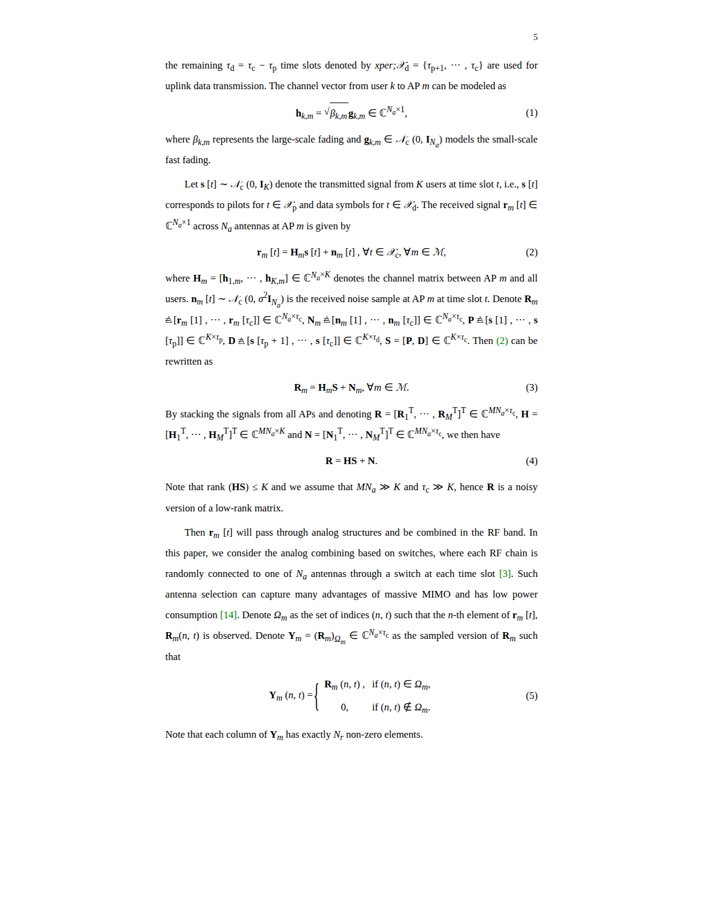5
the remaining τd = τc − τp time slots denoted by xper; 𝒳d = {τp+1, ··· , τc} are used for uplink data transmission. The channel vector from user k to AP m can be modeled as
hk,m = βk,m gk,m ∈ ℂNa×1, (1)
where βk,m represents the large-scale fading and gk,m ∈ 𝒩c (0, INa) models the small-scale fast fading.
Let s [t] ∼ 𝒩c (0, IK) denote the transmitted signal from K users at time slot t, i.e., s [t] corresponds to pilots for t ∈ 𝒳p and data symbols for t ∈ 𝒳d. The received signal rm [t] ∈ ℂNa×1 across Na antennas at AP m is given by
rm [t] = Hms [t] + nm [t] , ∀t ∈ 𝒳c, ∀m ∈ ℳ, (2)
where Hm = [h1,m, ··· , hK,m] ∈ ℂNa×K denotes the channel matrix between AP m and all users. nm [t] ∼ 𝒩c (0, σ2INa) is the received noise sample at AP m at time slot t. Denote Rm △= [rm [1] , ··· , rm [τc]] ∈ ℂNa×τc, Nm △= [nm [1] , ··· , nm [τc]] ∈ ℂNa×τc, P △= [s [1] , ··· , s [τp]] ∈ ℂK×τp, D △= [s [τp + 1] , ··· , s [τc]] ∈ ℂK×τd, S = [P, D] ∈ ℂK×τc. Then (2) can be rewritten as
Rm = HmS + Nm, ∀m ∈ ℳ. (3)
By stacking the signals from all APs and denoting R = [R1T, ··· , RMT]T ∈ ℂMNa×τc, H = [H1T, ··· , HMT]T ∈ ℂMNa×K and N = [N1T, ··· , NMT]T ∈ ℂMNa×τc, we then have
R = HS + N. (4)
Note that rank (HS) ≤ K and we assume that MNa ≫ K and τc ≫ K, hence R is a noisy version of a low-rank matrix.
Then rm [t] will pass through analog structures and be combined in the RF band. In this paper, we consider the analog combining based on switches, where each RF chain is randomly connected to one of Na antennas through a switch at each time slot [3]. Such antenna selection can capture many advantages of massive MIMO and has low power consumption [14]. Denote Ωm as the set of indices (n, t) such that the n-th element of rm [t], Rm(n, t) is observed. Denote Ym = (Rm)Ωm ∈ ℂNa×τc as the sampled version of Rm such that
Ym (n, t) = {
| R m ( n, t ) , | if ( n, t ) ∈ Ω m , |
| 0, | if ( n, t ) ∉ Ω m . |
(5)
Note that each column of Ym has exactly Nr non-zero elements.